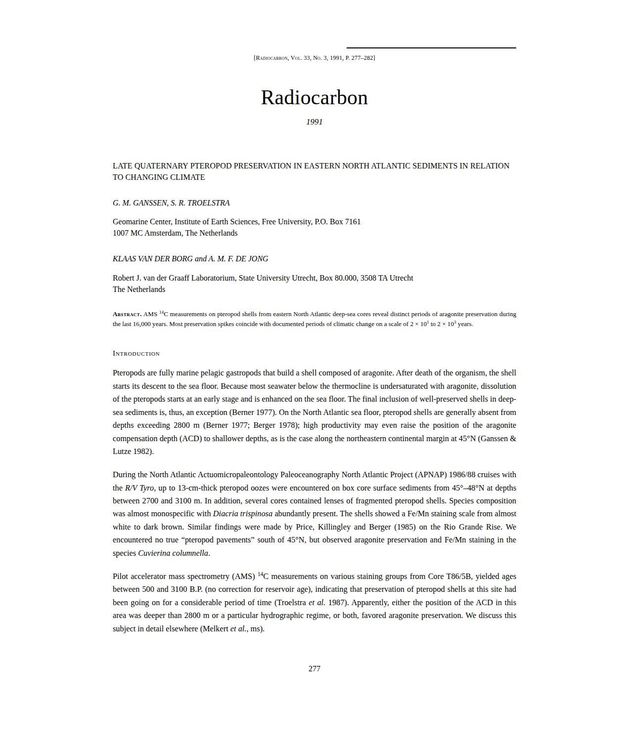[Radiocarbon, Vol. 33, No. 3, 1991, P. 277–282]
Radiocarbon
1991
Late Quaternary Pteropod Preservation in Eastern North Atlantic Sediments in Relation to Changing Climate
G. M. GANSSEN, S. R. TROELSTRA
Geomarine Center, Institute of Earth Sciences, Free University, P.O. Box 7161
1007 MC Amsterdam, The Netherlands
KLAAS VAN DER BORG and A. M. F. DE JONG
Robert J. van der Graaff Laboratorium, State University Utrecht, Box 80.000, 3508 TA Utrecht
The Netherlands
Abstract. AMS 14C measurements on pteropod shells from eastern North Atlantic deep-sea cores reveal distinct periods of aragonite preservation during the last 16,000 years. Most preservation spikes coincide with documented periods of climatic change on a scale of 2 × 101 to 2 × 103 years.
Introduction
Pteropods are fully marine pelagic gastropods that build a shell composed of aragonite. After death of the organism, the shell starts its descent to the sea floor. Because most seawater below the thermocline is undersaturated with aragonite, dissolution of the pteropods starts at an early stage and is enhanced on the sea floor. The final inclusion of well-preserved shells in deep-sea sediments is, thus, an exception (Berner 1977). On the North Atlantic sea floor, pteropod shells are generally absent from depths exceeding 2800 m (Berner 1977; Berger 1978); high productivity may even raise the position of the aragonite compensation depth (ACD) to shallower depths, as is the case along the northeastern continental margin at 45°N (Ganssen & Lutze 1982).
During the North Atlantic Actuomicropaleontology Paleoceanography North Atlantic Project (APNAP) 1986/88 cruises with the R/V Tyro, up to 13-cm-thick pteropod oozes were encountered on box core surface sediments from 45°–48°N at depths between 2700 and 3100 m. In addition, several cores contained lenses of fragmented pteropod shells. Species composition was almost monospecific with Diacria trispinosa abundantly present. The shells showed a Fe/Mn staining scale from almost white to dark brown. Similar findings were made by Price, Killingley and Berger (1985) on the Rio Grande Rise. We encountered no true “pteropod pavements” south of 45°N, but observed aragonite preservation and Fe/Mn staining in the species Cuvierina columnella.
Pilot accelerator mass spectrometry (AMS) 14C measurements on various staining groups from Core T86/5B, yielded ages between 500 and 3100 B.P. (no correction for reservoir age), indicating that preservation of pteropod shells at this site had been going on for a considerable period of time (Troelstra et al. 1987). Apparently, either the position of the ACD in this area was deeper than 2800 m or a particular hydrographic regime, or both, favored aragonite preservation. We discuss this subject in detail elsewhere (Melkert et al., ms).
277